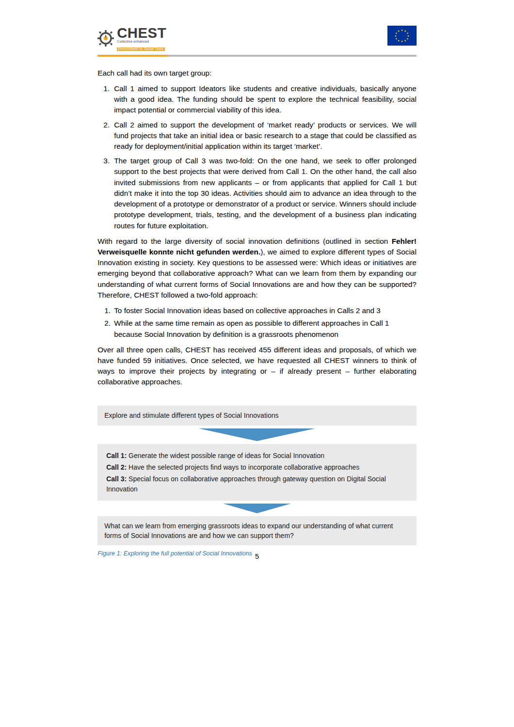CHEST
Collective enhanced
Environment for Social Tasks
Each call had its own target group:
Call 1 aimed to support Ideators like students and creative individuals, basically anyone with a good idea. The funding should be spent to explore the technical feasibility, social impact potential or commercial viability of this idea.
Call 2 aimed to support the development of ‘market ready’ products or services. We will fund projects that take an initial idea or basic research to a stage that could be classified as ready for deployment/initial application within its target ‘market’.
The target group of Call 3 was two-fold: On the one hand, we seek to offer prolonged support to the best projects that were derived from Call 1. On the other hand, the call also invited submissions from new applicants – or from applicants that applied for Call 1 but didn’t make it into the top 30 ideas. Activities should aim to advance an idea through to the development of a prototype or demonstrator of a product or service. Winners should include prototype development, trials, testing, and the development of a business plan indicating routes for future exploitation.
With regard to the large diversity of social innovation definitions (outlined in section Fehler! Verweisquelle konnte nicht gefunden werden.), we aimed to explore different types of Social Innovation existing in society. Key questions to be assessed were: Which ideas or initiatives are emerging beyond that collaborative approach? What can we learn from them by expanding our understanding of what current forms of Social Innovations are and how they can be supported? Therefore, CHEST followed a two-fold approach:
To foster Social Innovation ideas based on collective approaches in Calls 2 and 3
While at the same time remain as open as possible to different approaches in Call 1 because Social Innovation by definition is a grassroots phenomenon
Over all three open calls, CHEST has received 455 different ideas and proposals, of which we have funded 59 initiatives. Once selected, we have requested all CHEST winners to think of ways to improve their projects by integrating or – if already present – further elaborating collaborative approaches.
Explore and stimulate different types of Social Innovations
Call 1: Generate the widest possible range of ideas for Social Innovation
Call 2: Have the selected projects find ways to incorporate collaborative approaches
Call 3: Special focus on collaborative approaches through gateway question on Digital Social Innovation
What can we learn from emerging grassroots ideas to expand our understanding of what current forms of Social Innovations are and how we can support them?
Figure 1: Exploring the full potential of Social Innovations
5